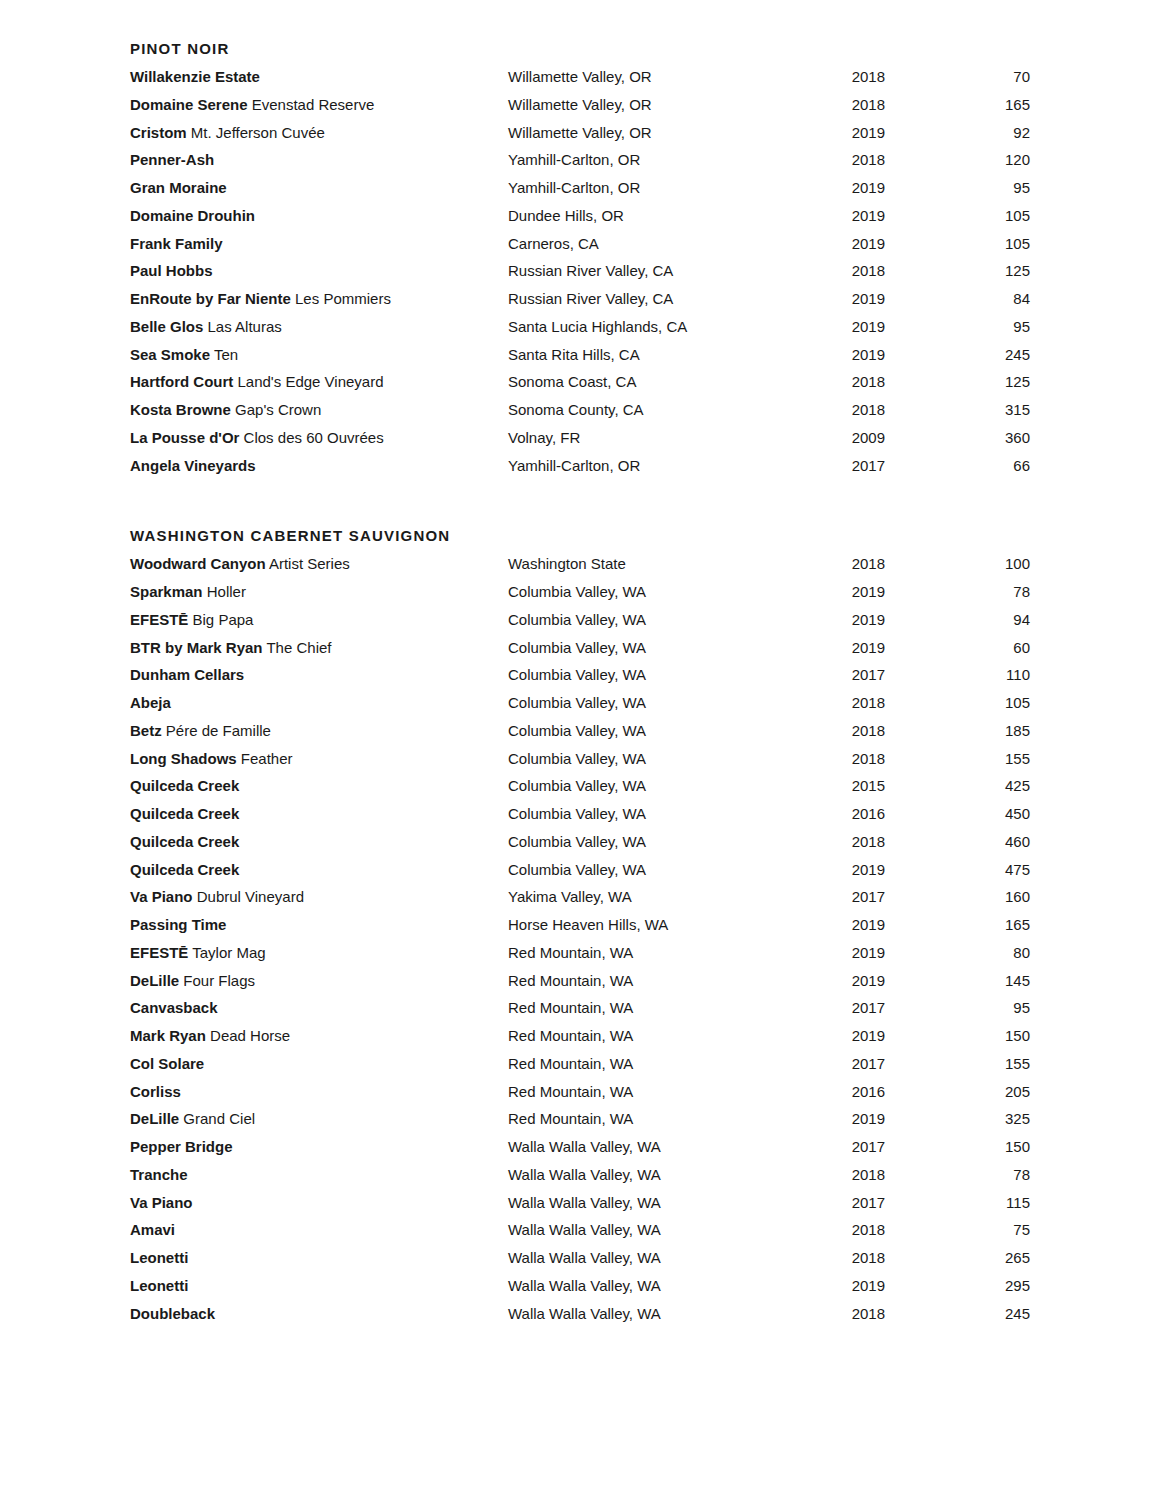Pinot Noir
| Willakenzie Estate | Willamette Valley, OR | 2018 | 70 |
| Domaine Serene Evenstad Reserve | Willamette Valley, OR | 2018 | 165 |
| Cristom Mt. Jefferson Cuvée | Willamette Valley, OR | 2019 | 92 |
| Penner-Ash | Yamhill-Carlton, OR | 2018 | 120 |
| Gran Moraine | Yamhill-Carlton, OR | 2019 | 95 |
| Domaine Drouhin | Dundee Hills, OR | 2019 | 105 |
| Frank Family | Carneros, CA | 2019 | 105 |
| Paul Hobbs | Russian River Valley, CA | 2018 | 125 |
| EnRoute by Far Niente Les Pommiers | Russian River Valley, CA | 2019 | 84 |
| Belle Glos Las Alturas | Santa Lucia Highlands, CA | 2019 | 95 |
| Sea Smoke Ten | Santa Rita Hills, CA | 2019 | 245 |
| Hartford Court Land's Edge Vineyard | Sonoma Coast, CA | 2018 | 125 |
| Kosta Browne Gap's Crown | Sonoma County, CA | 2018 | 315 |
| La Pousse d'Or Clos des 60 Ouvrées | Volnay, FR | 2009 | 360 |
| Angela Vineyards | Yamhill-Carlton, OR | 2017 | 66 |
Washington Cabernet Sauvignon
| Woodward Canyon Artist Series | Washington State | 2018 | 100 |
| Sparkman Holler | Columbia Valley, WA | 2019 | 78 |
| EFESTĒ Big Papa | Columbia Valley, WA | 2019 | 94 |
| BTR by Mark Ryan The Chief | Columbia Valley, WA | 2019 | 60 |
| Dunham Cellars | Columbia Valley, WA | 2017 | 110 |
| Abeja | Columbia Valley, WA | 2018 | 105 |
| Betz Pére de Famille | Columbia Valley, WA | 2018 | 185 |
| Long Shadows Feather | Columbia Valley, WA | 2018 | 155 |
| Quilceda Creek | Columbia Valley, WA | 2015 | 425 |
| Quilceda Creek | Columbia Valley, WA | 2016 | 450 |
| Quilceda Creek | Columbia Valley, WA | 2018 | 460 |
| Quilceda Creek | Columbia Valley, WA | 2019 | 475 |
| Va Piano Dubrul Vineyard | Yakima Valley, WA | 2017 | 160 |
| Passing Time | Horse Heaven Hills, WA | 2019 | 165 |
| EFESTĒ Taylor Mag | Red Mountain, WA | 2019 | 80 |
| DeLille Four Flags | Red Mountain, WA | 2019 | 145 |
| Canvasback | Red Mountain, WA | 2017 | 95 |
| Mark Ryan Dead Horse | Red Mountain, WA | 2019 | 150 |
| Col Solare | Red Mountain, WA | 2017 | 155 |
| Corliss | Red Mountain, WA | 2016 | 205 |
| DeLille Grand Ciel | Red Mountain, WA | 2019 | 325 |
| Pepper Bridge | Walla Walla Valley, WA | 2017 | 150 |
| Tranche | Walla Walla Valley, WA | 2018 | 78 |
| Va Piano | Walla Walla Valley, WA | 2017 | 115 |
| Amavi | Walla Walla Valley, WA | 2018 | 75 |
| Leonetti | Walla Walla Valley, WA | 2018 | 265 |
| Leonetti | Walla Walla Valley, WA | 2019 | 295 |
| Doubleback | Walla Walla Valley, WA | 2018 | 245 |